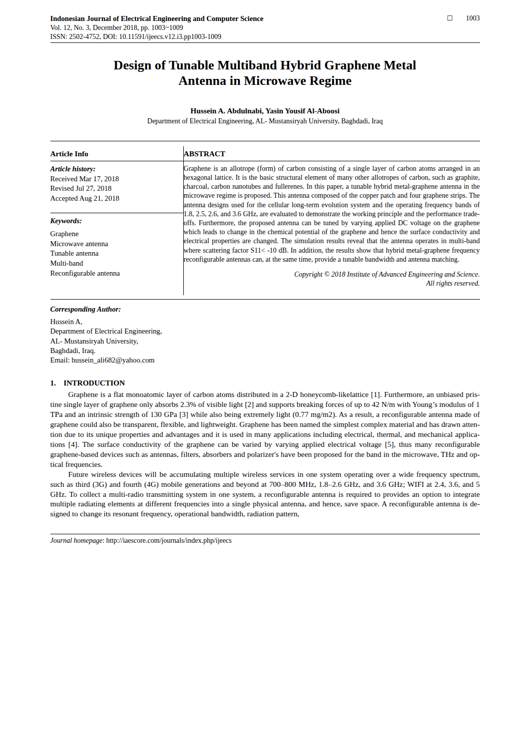☐1003
Indonesian Journal of Electrical Engineering and Computer Science
Vol. 12, No. 3, December 2018, pp. 1003~1009
ISSN: 2502-4752, DOI: 10.11591/ijeecs.v12.i3.pp1003-1009
Design of Tunable Multiband Hybrid Graphene Metal
Antenna in Microwave Regime
Hussein A. Abdulnabi, Yasin Yousif Al-Aboosi
Department of Electrical Engineering, AL- Mustansiryah University, Baghdadi, Iraq
| Article Info Article history: Received Mar 17, 2018 Revised Jul 27, 2018 Accepted Aug 21, 2018 Keywords: Graphene Microwave antenna Tunable antenna Multi-band Reconfigurable antenna | ABSTRACT Graphene is an allotrope (form) of carbon consisting of a single layer of carbon atoms arranged in an hexagonal lattice. It is the basic structural element of many other allotropes of carbon, such as graphite, charcoal, carbon nanotubes and fullerenes. In this paper, a tunable hybrid metal-graphene antenna in the microwave regime is proposed. This antenna composed of the copper patch and four graphene strips. The antenna designs used for the cellular long-term evolution system and the operating frequency bands of 1.8, 2.5, 2.6, and 3.6 GHz, are evaluated to demonstrate the working principle and the performance tradeoffs. Furthermore, the proposed antenna can be tuned by varying applied DC voltage on the graphene which leads to change in the chemical potential of the graphene and hence the surface conductivity and electrical properties are changed. The simulation results reveal that the antenna operates in multi-band where scattering factor S11< -10 dB. In addition, the results show that hybrid metal-graphene frequency reconfigurable antennas can, at the same time, provide a tunable bandwidth and antenna matching. Copyright © 2018 Institute of Advanced Engineering and Science. All rights reserved. |
Corresponding Author:
Hussein A,
Department of Electrical Engineering,
AL- Mustansiryah University,
Baghdadi, Iraq.
Email: hussein_ali682@yahoo.com
1. INTRODUCTION
Graphene is a flat monoatomic layer of carbon atoms distributed in a 2-D honeycomb-likelattice [1]. Furthermore, an unbiased pristine single layer of graphene only absorbs 2.3% of visible light [2] and supports breaking forces of up to 42 N/m with Young’s modulus of 1 TPa and an intrinsic strength of 130 GPa [3] while also being extremely light (0.77 mg/m2). As a result, a reconfigurable antenna made of graphene could also be transparent, flexible, and lightweight. Graphene has been named the simplest complex material and has drawn attention due to its unique properties and advantages and it is used in many applications including electrical, thermal, and mechanical applications [4]. The surface conductivity of the graphene can be varied by varying applied electrical voltage [5], thus many reconfigurable graphene-based devices such as antennas, filters, absorbers and polarizer's have been proposed for the band in the microwave, THz and optical frequencies.
Future wireless devices will be accumulating multiple wireless services in one system operating over a wide frequency spectrum, such as third (3G) and fourth (4G) mobile generations and beyond at 700–800 MHz, 1.8–2.6 GHz, and 3.6 GHz; WIFI at 2.4, 3.6, and 5 GHz. To collect a multi-radio transmitting system in one system, a reconfigurable antenna is required to provides an option to integrate multiple radiating elements at different frequencies into a single physical antenna, and hence, save space. A reconfigurable antenna is designed to change its resonant frequency, operational bandwidth, radiation pattern,
Journal homepage: http://iaescore.com/journals/index.php/ijeecs